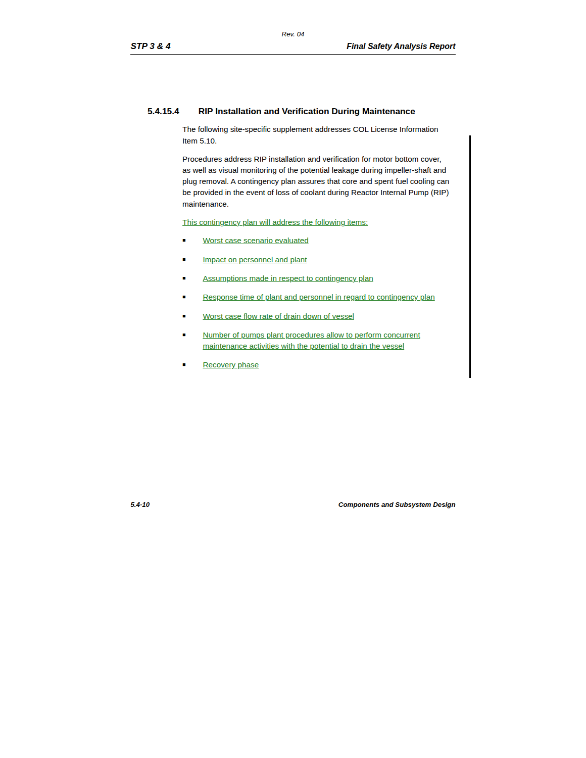Rev. 04
STP 3 & 4
Final Safety Analysis Report
5.4.15.4 RIP Installation and Verification During Maintenance
The following site-specific supplement addresses COL License Information Item 5.10.
Procedures address RIP installation and verification for motor bottom cover, as well as visual monitoring of the potential leakage during impeller-shaft and plug removal. A contingency plan assures that core and spent fuel cooling can be provided in the event of loss of coolant during Reactor Internal Pump (RIP) maintenance.
This contingency plan will address the following items:
Worst case scenario evaluated
Impact on personnel and plant
Assumptions made in respect to contingency plan
Response time of plant and personnel in regard to contingency plan
Worst case flow rate of drain down of vessel
Number of pumps plant procedures allow to perform concurrent maintenance activities with the potential to drain the vessel
Recovery phase
5.4-10
Components and Subsystem Design